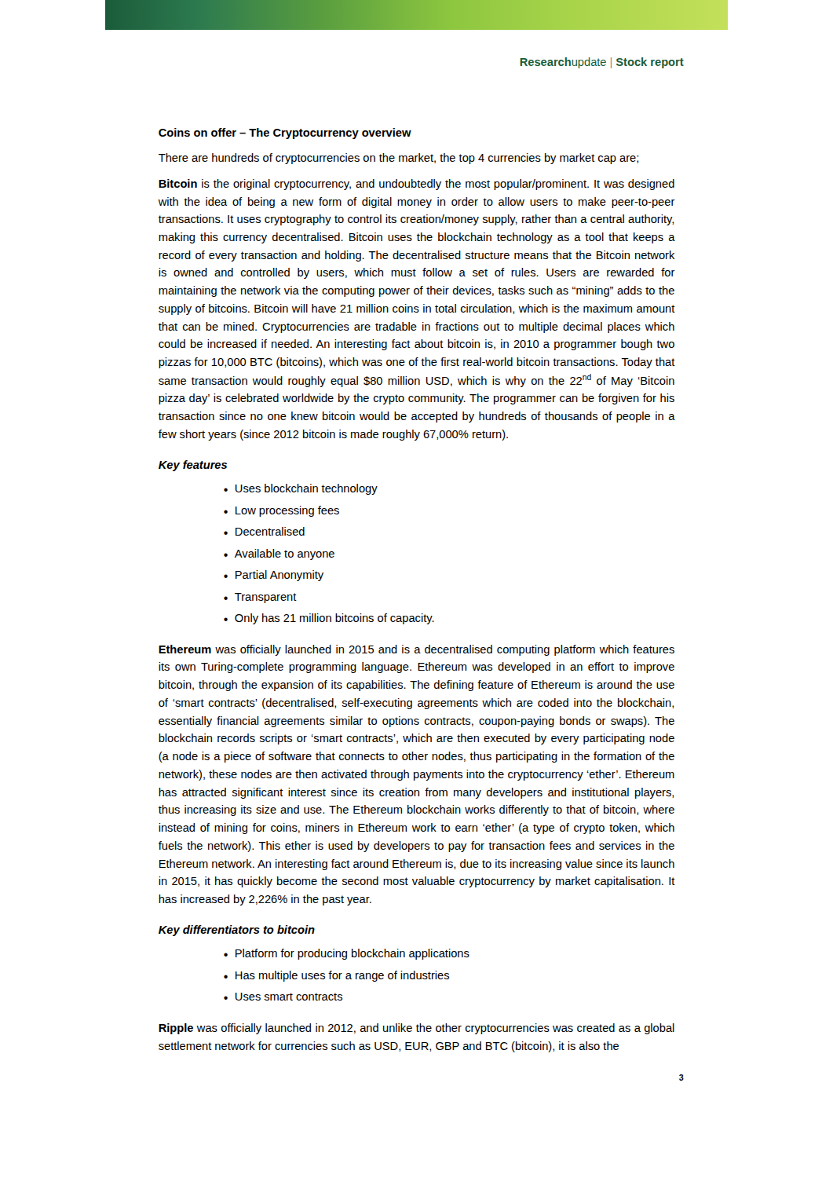Research update|Stock report
Coins on offer – The Cryptocurrency overview
There are hundreds of cryptocurrencies on the market, the top 4 currencies by market cap are;
Bitcoin is the original cryptocurrency, and undoubtedly the most popular/prominent. It was designed with the idea of being a new form of digital money in order to allow users to make peer-to-peer transactions. It uses cryptography to control its creation/money supply, rather than a central authority, making this currency decentralised. Bitcoin uses the blockchain technology as a tool that keeps a record of every transaction and holding. The decentralised structure means that the Bitcoin network is owned and controlled by users, which must follow a set of rules. Users are rewarded for maintaining the network via the computing power of their devices, tasks such as “mining” adds to the supply of bitcoins. Bitcoin will have 21 million coins in total circulation, which is the maximum amount that can be mined. Cryptocurrencies are tradable in fractions out to multiple decimal places which could be increased if needed. An interesting fact about bitcoin is, in 2010 a programmer bough two pizzas for 10,000 BTC (bitcoins), which was one of the first real-world bitcoin transactions. Today that same transaction would roughly equal $80 million USD, which is why on the 22nd of May ‘Bitcoin pizza day’ is celebrated worldwide by the crypto community. The programmer can be forgiven for his transaction since no one knew bitcoin would be accepted by hundreds of thousands of people in a few short years (since 2012 bitcoin is made roughly 67,000% return).
Key features
Uses blockchain technology
Low processing fees
Decentralised
Available to anyone
Partial Anonymity
Transparent
Only has 21 million bitcoins of capacity.
Ethereum was officially launched in 2015 and is a decentralised computing platform which features its own Turing-complete programming language. Ethereum was developed in an effort to improve bitcoin, through the expansion of its capabilities. The defining feature of Ethereum is around the use of ‘smart contracts’ (decentralised, self-executing agreements which are coded into the blockchain, essentially financial agreements similar to options contracts, coupon-paying bonds or swaps). The blockchain records scripts or ‘smart contracts’, which are then executed by every participating node (a node is a piece of software that connects to other nodes, thus participating in the formation of the network), these nodes are then activated through payments into the cryptocurrency ‘ether’. Ethereum has attracted significant interest since its creation from many developers and institutional players, thus increasing its size and use. The Ethereum blockchain works differently to that of bitcoin, where instead of mining for coins, miners in Ethereum work to earn ‘ether’ (a type of crypto token, which fuels the network). This ether is used by developers to pay for transaction fees and services in the Ethereum network. An interesting fact around Ethereum is, due to its increasing value since its launch in 2015, it has quickly become the second most valuable cryptocurrency by market capitalisation. It has increased by 2,226% in the past year.
Key differentiators to bitcoin
Platform for producing blockchain applications
Has multiple uses for a range of industries
Uses smart contracts
Ripple was officially launched in 2012, and unlike the other cryptocurrencies was created as a global settlement network for currencies such as USD, EUR, GBP and BTC (bitcoin), it is also the
3